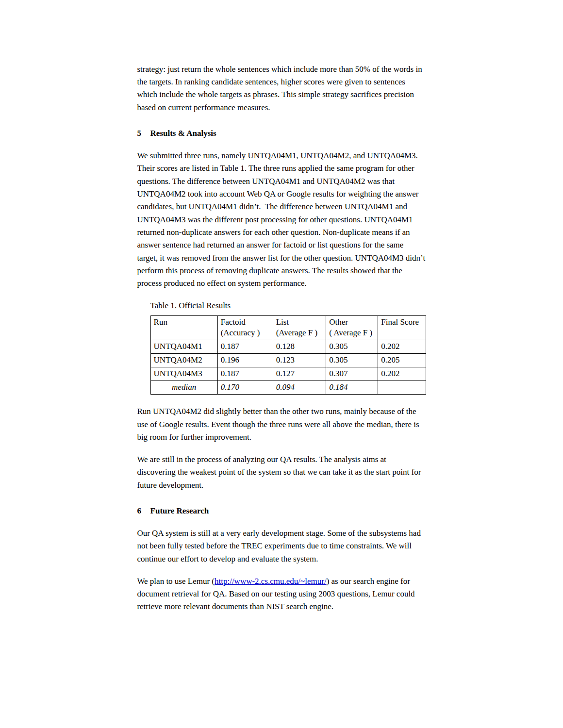strategy: just return the whole sentences which include more than 50% of the words in the targets. In ranking candidate sentences, higher scores were given to sentences which include the whole targets as phrases. This simple strategy sacrifices precision based on current performance measures.
5 Results & Analysis
We submitted three runs, namely UNTQA04M1, UNTQA04M2, and UNTQA04M3. Their scores are listed in Table 1. The three runs applied the same program for other questions. The difference between UNTQA04M1 and UNTQA04M2 was that UNTQA04M2 took into account Web QA or Google results for weighting the answer candidates, but UNTQA04M1 didn’t. The difference between UNTQA04M1 and UNTQA04M3 was the different post processing for other questions. UNTQA04M1 returned non-duplicate answers for each other question. Non-duplicate means if an answer sentence had returned an answer for factoid or list questions for the same target, it was removed from the answer list for the other question. UNTQA04M3 didn’t perform this process of removing duplicate answers. The results showed that the process produced no effect on system performance.
Table 1. Official Results
| Run | Factoid (Accuracy ) | List (Average F ) | Other ( Average F ) | Final Score |
| UNTQA04M1 | 0.187 | 0.128 | 0.305 | 0.202 |
| UNTQA04M2 | 0.196 | 0.123 | 0.305 | 0.205 |
| UNTQA04M3 | 0.187 | 0.127 | 0.307 | 0.202 |
| median | 0.170 | 0.094 | 0.184 | |
Run UNTQA04M2 did slightly better than the other two runs, mainly because of the use of Google results. Event though the three runs were all above the median, there is big room for further improvement.
We are still in the process of analyzing our QA results. The analysis aims at discovering the weakest point of the system so that we can take it as the start point for future development.
6 Future Research
Our QA system is still at a very early development stage. Some of the subsystems had not been fully tested before the TREC experiments due to time constraints. We will continue our effort to develop and evaluate the system.
We plan to use Lemur (http://www-2.cs.cmu.edu/~lemur/) as our search engine for document retrieval for QA. Based on our testing using 2003 questions, Lemur could retrieve more relevant documents than NIST search engine.